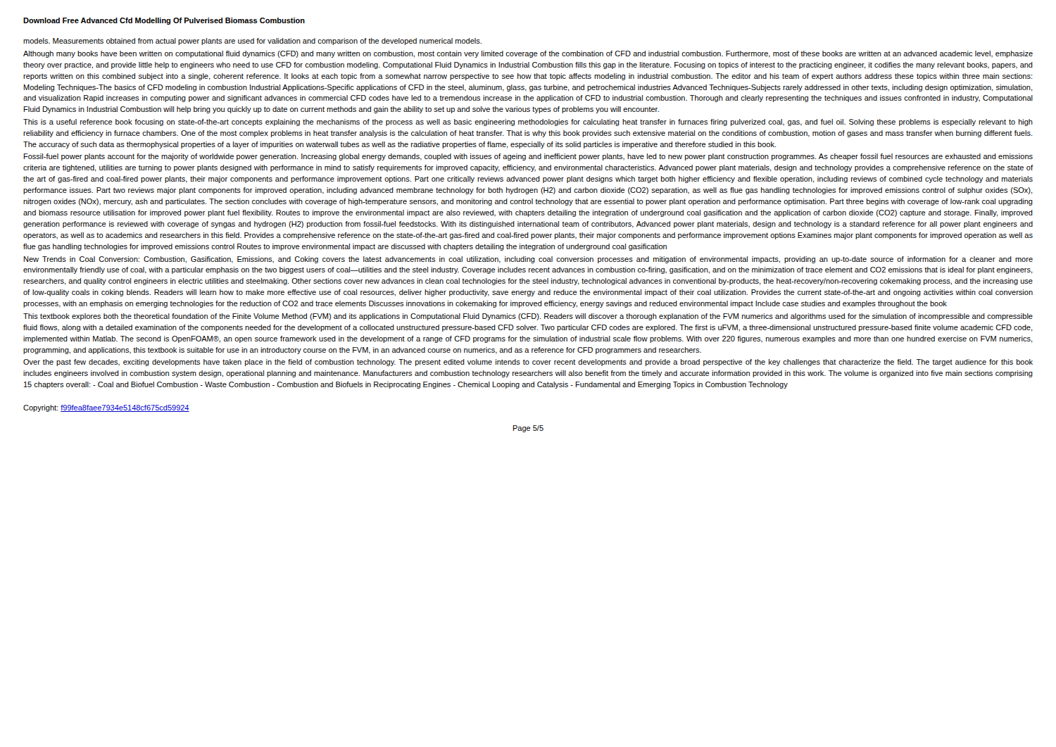Download Free Advanced Cfd Modelling Of Pulverised Biomass Combustion
models. Measurements obtained from actual power plants are used for validation and comparison of the developed numerical models.
Although many books have been written on computational fluid dynamics (CFD) and many written on combustion, most contain very limited coverage of the combination of CFD and industrial combustion. Furthermore, most of these books are written at an advanced academic level, emphasize theory over practice, and provide little help to engineers who need to use CFD for combustion modeling. Computational Fluid Dynamics in Industrial Combustion fills this gap in the literature. Focusing on topics of interest to the practicing engineer, it codifies the many relevant books, papers, and reports written on this combined subject into a single, coherent reference. It looks at each topic from a somewhat narrow perspective to see how that topic affects modeling in industrial combustion. The editor and his team of expert authors address these topics within three main sections: Modeling Techniques-The basics of CFD modeling in combustion Industrial Applications-Specific applications of CFD in the steel, aluminum, glass, gas turbine, and petrochemical industries Advanced Techniques-Subjects rarely addressed in other texts, including design optimization, simulation, and visualization Rapid increases in computing power and significant advances in commercial CFD codes have led to a tremendous increase in the application of CFD to industrial combustion. Thorough and clearly representing the techniques and issues confronted in industry, Computational Fluid Dynamics in Industrial Combustion will help bring you quickly up to date on current methods and gain the ability to set up and solve the various types of problems you will encounter.
This is a useful reference book focusing on state-of-the-art concepts explaining the mechanisms of the process as well as basic engineering methodologies for calculating heat transfer in furnaces firing pulverized coal, gas, and fuel oil. Solving these problems is especially relevant to high reliability and efficiency in furnace chambers. One of the most complex problems in heat transfer analysis is the calculation of heat transfer. That is why this book provides such extensive material on the conditions of combustion, motion of gases and mass transfer when burning different fuels. The accuracy of such data as thermophysical properties of a layer of impurities on waterwall tubes as well as the radiative properties of flame, especially of its solid particles is imperative and therefore studied in this book.
Fossil-fuel power plants account for the majority of worldwide power generation. Increasing global energy demands, coupled with issues of ageing and inefficient power plants, have led to new power plant construction programmes. As cheaper fossil fuel resources are exhausted and emissions criteria are tightened, utilities are turning to power plants designed with performance in mind to satisfy requirements for improved capacity, efficiency, and environmental characteristics. Advanced power plant materials, design and technology provides a comprehensive reference on the state of the art of gas-fired and coal-fired power plants, their major components and performance improvement options. Part one critically reviews advanced power plant designs which target both higher efficiency and flexible operation, including reviews of combined cycle technology and materials performance issues. Part two reviews major plant components for improved operation, including advanced membrane technology for both hydrogen (H2) and carbon dioxide (CO2) separation, as well as flue gas handling technologies for improved emissions control of sulphur oxides (SOx), nitrogen oxides (NOx), mercury, ash and particulates. The section concludes with coverage of high-temperature sensors, and monitoring and control technology that are essential to power plant operation and performance optimisation. Part three begins with coverage of low-rank coal upgrading and biomass resource utilisation for improved power plant fuel flexibility. Routes to improve the environmental impact are also reviewed, with chapters detailing the integration of underground coal gasification and the application of carbon dioxide (CO2) capture and storage. Finally, improved generation performance is reviewed with coverage of syngas and hydrogen (H2) production from fossil-fuel feedstocks. With its distinguished international team of contributors, Advanced power plant materials, design and technology is a standard reference for all power plant engineers and operators, as well as to academics and researchers in this field. Provides a comprehensive reference on the state-of-the-art gas-fired and coal-fired power plants, their major components and performance improvement options Examines major plant components for improved operation as well as flue gas handling technologies for improved emissions control Routes to improve environmental impact are discussed with chapters detailing the integration of underground coal gasification
New Trends in Coal Conversion: Combustion, Gasification, Emissions, and Coking covers the latest advancements in coal utilization, including coal conversion processes and mitigation of environmental impacts, providing an up-to-date source of information for a cleaner and more environmentally friendly use of coal, with a particular emphasis on the two biggest users of coal—utilities and the steel industry. Coverage includes recent advances in combustion co-firing, gasification, and on the minimization of trace element and CO2 emissions that is ideal for plant engineers, researchers, and quality control engineers in electric utilities and steelmaking. Other sections cover new advances in clean coal technologies for the steel industry, technological advances in conventional by-products, the heat-recovery/non-recovering cokemaking process, and the increasing use of low-quality coals in coking blends. Readers will learn how to make more effective use of coal resources, deliver higher productivity, save energy and reduce the environmental impact of their coal utilization. Provides the current state-of-the-art and ongoing activities within coal conversion processes, with an emphasis on emerging technologies for the reduction of CO2 and trace elements Discusses innovations in cokemaking for improved efficiency, energy savings and reduced environmental impact Include case studies and examples throughout the book
This textbook explores both the theoretical foundation of the Finite Volume Method (FVM) and its applications in Computational Fluid Dynamics (CFD). Readers will discover a thorough explanation of the FVM numerics and algorithms used for the simulation of incompressible and compressible fluid flows, along with a detailed examination of the components needed for the development of a collocated unstructured pressure-based CFD solver. Two particular CFD codes are explored. The first is uFVM, a three-dimensional unstructured pressure-based finite volume academic CFD code, implemented within Matlab. The second is OpenFOAM®, an open source framework used in the development of a range of CFD programs for the simulation of industrial scale flow problems. With over 220 figures, numerous examples and more than one hundred exercise on FVM numerics, programming, and applications, this textbook is suitable for use in an introductory course on the FVM, in an advanced course on numerics, and as a reference for CFD programmers and researchers.
Over the past few decades, exciting developments have taken place in the field of combustion technology. The present edited volume intends to cover recent developments and provide a broad perspective of the key challenges that characterize the field. The target audience for this book includes engineers involved in combustion system design, operational planning and maintenance. Manufacturers and combustion technology researchers will also benefit from the timely and accurate information provided in this work. The volume is organized into five main sections comprising 15 chapters overall: - Coal and Biofuel Combustion - Waste Combustion - Combustion and Biofuels in Reciprocating Engines - Chemical Looping and Catalysis - Fundamental and Emerging Topics in Combustion Technology
Copyright: f99fea8faee7934e5148cf675cd59924
Page 5/5